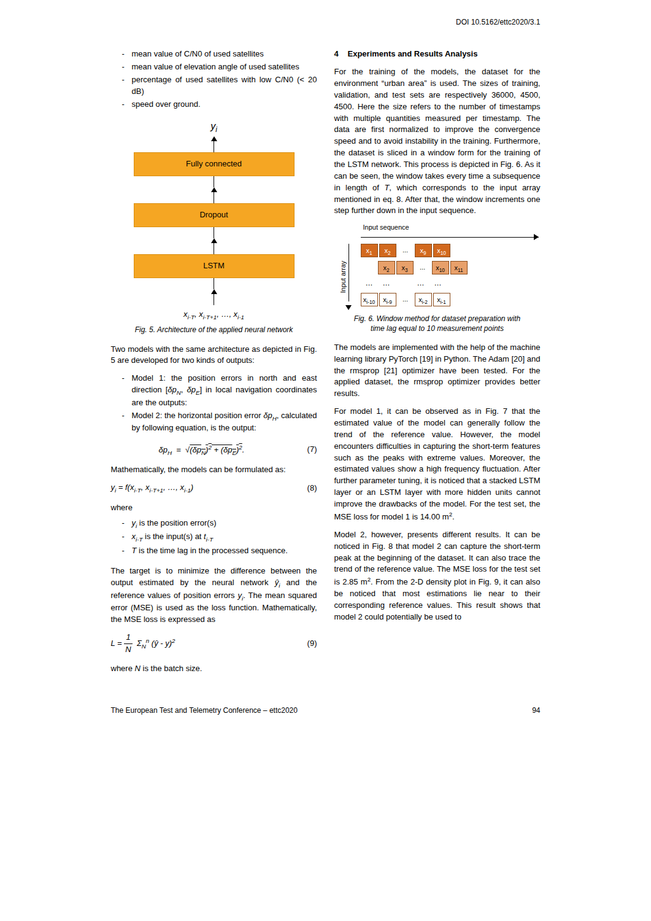DOI 10.5162/ettc2020/3.1
mean value of C/N0 of used satellites
mean value of elevation angle of used satellites
percentage of used satellites with low C/N0 (< 20 dB)
speed over ground.
yi
Fully connected
Dropout
LSTM
xi-T, xi-T+1, …, xi-1
Fig. 5. Architecture of the applied neural network
Two models with the same architecture as depicted in Fig. 5 are developed for two kinds of outputs:
Model 1: the position errors in north and east direction [δpN, δpE] in local navigation coordinates are the outputs:
Model 2: the horizontal position error δpH, calculated by following equation, is the output:
δpH = √(δpN)2 + (δpE)2.
(7)
Mathematically, the models can be formulated as:
yi = f(xi-T, xi-T+1, …, xi-1)
(8)
where
yi is the position error(s)
xi-T is the input(s) at ti-T
T is the time lag in the processed sequence.
The target is to minimize the difference between the output estimated by the neural network ŷi and the reference values of position errors yi. The mean squared error (MSE) is used as the loss function. Mathematically, the MSE loss is expressed as
L = 1 N ΣNn (ŷ - y)2
(9)
where N is the batch size.
4 Experiments and Results Analysis
For the training of the models, the dataset for the environment “urban area” is used. The sizes of training, validation, and test sets are respectively 36000, 4500, 4500. Here the size refers to the number of timestamps with multiple quantities measured per timestamp. The data are first normalized to improve the convergence speed and to avoid instability in the training. Furthermore, the dataset is sliced in a window form for the training of the LSTM network. This process is depicted in Fig. 6. As it can be seen, the window takes every time a subsequence in length of T, which corresponds to the input array mentioned in eq. 8. After that, the window increments one step further down in the input sequence.
Input sequence
Input array
x1
x2
...
x9
x10
x2
x3
...
x10
x11
… … … …
xi-10
xi-9
...
xi-2
xi-1
Fig. 6. Window method for dataset preparation with
time lag equal to 10 measurement points
The models are implemented with the help of the machine learning library PyTorch [19] in Python. The Adam [20] and the rmsprop [21] optimizer have been tested. For the applied dataset, the rmsprop optimizer provides better results.
For model 1, it can be observed as in Fig. 7 that the estimated value of the model can generally follow the trend of the reference value. However, the model encounters difficulties in capturing the short-term features such as the peaks with extreme values. Moreover, the estimated values show a high frequency fluctuation. After further parameter tuning, it is noticed that a stacked LSTM layer or an LSTM layer with more hidden units cannot improve the drawbacks of the model. For the test set, the MSE loss for model 1 is 14.00 m2.
Model 2, however, presents different results. It can be noticed in Fig. 8 that model 2 can capture the short-term peak at the beginning of the dataset. It can also trace the trend of the reference value. The MSE loss for the test set is 2.85 m2. From the 2-D density plot in Fig. 9, it can also be noticed that most estimations lie near to their corresponding reference values. This result shows that model 2 could potentially be used to
The European Test and Telemetry Conference – ettc2020
94